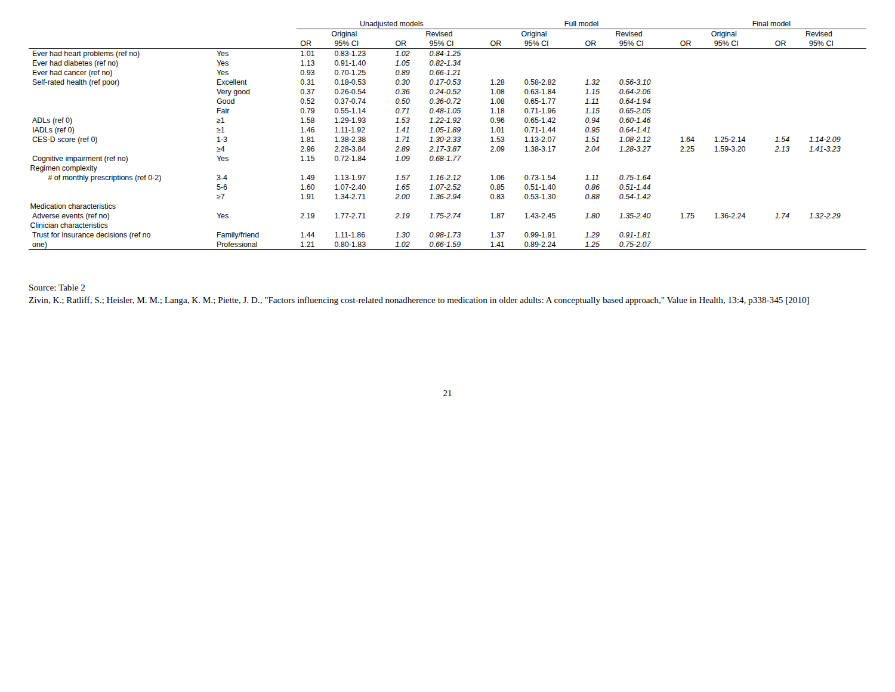| | | Unadjusted models | Full model | Final model |
| --- | --- | --- | --- | --- |
| | | Original | Revised | Original | Revised | Original | Revised |
| | | OR | 95% CI | OR | 95% CI | OR | 95% CI | OR | 95% CI | OR | 95% CI | OR | 95% CI |
| Ever had heart problems (ref no) | Yes | 1.01 | 0.83-1.23 | 1.02 | 0.84-1.25 | | | | | | | | |
| Ever had diabetes (ref no) | Yes | 1.13 | 0.91-1.40 | 1.05 | 0.82-1.34 | | | | | | | | |
| Ever had cancer (ref no) | Yes | 0.93 | 0.70-1.25 | 0.89 | 0.66-1.21 | | | | | | | | |
| Self-rated health (ref poor) | Excellent | 0.31 | 0.18-0.53 | 0.30 | 0.17-0.53 | 1.28 | 0.58-2.82 | 1.32 | 0.56-3.10 | | | | |
| | Very good | 0.37 | 0.26-0.54 | 0.36 | 0.24-0.52 | 1.08 | 0.63-1.84 | 1.15 | 0.64-2.06 | | | | |
| | Good | 0.52 | 0.37-0.74 | 0.50 | 0.36-0.72 | 1.08 | 0.65-1.77 | 1.11 | 0.64-1.94 | | | | |
| | Fair | 0.79 | 0.55-1.14 | 0.71 | 0.48-1.05 | 1.18 | 0.71-1.96 | 1.15 | 0.65-2.05 | | | | |
| ADLs (ref 0) | ≥1 | 1.58 | 1.29-1.93 | 1.53 | 1.22-1.92 | 0.96 | 0.65-1.42 | 0.94 | 0.60-1.46 | | | | |
| IADLs (ref 0) | ≥1 | 1.46 | 1.11-1.92 | 1.41 | 1.05-1.89 | 1.01 | 0.71-1.44 | 0.95 | 0.64-1.41 | | | | |
| CES-D score (ref 0) | 1-3 | 1.81 | 1.38-2.38 | 1.71 | 1.30-2.33 | 1.53 | 1.13-2.07 | 1.51 | 1.08-2.12 | 1.64 | 1.25-2.14 | 1.54 | 1.14-2.09 |
| | ≥4 | 2.96 | 2.28-3.84 | 2.89 | 2.17-3.87 | 2.09 | 1.38-3.17 | 2.04 | 1.28-3.27 | 2.25 | 1.59-3.20 | 2.13 | 1.41-3.23 |
| Cognitive impairment (ref no) | Yes | 1.15 | 0.72-1.84 | 1.09 | 0.68-1.77 | | | | | | | | |
| Regimen complexity | | | | | | | | | | | | | |
| # of monthly prescriptions (ref 0-2) | 3-4 | 1.49 | 1.13-1.97 | 1.57 | 1.16-2.12 | 1.06 | 0.73-1.54 | 1.11 | 0.75-1.64 | | | | |
| | 5-6 | 1.60 | 1.07-2.40 | 1.65 | 1.07-2.52 | 0.85 | 0.51-1.40 | 0.86 | 0.51-1.44 | | | | |
| | ≥7 | 1.91 | 1.34-2.71 | 2.00 | 1.36-2.94 | 0.83 | 0.53-1.30 | 0.88 | 0.54-1.42 | | | | |
| Medication characteristics | | | | | | | | | | | | | |
| Adverse events (ref no) | Yes | 2.19 | 1.77-2.71 | 2.19 | 1.75-2.74 | 1.87 | 1.43-2.45 | 1.80 | 1.35-2.40 | 1.75 | 1.36-2.24 | 1.74 | 1.32-2.29 |
| Clinician characteristics | | | | | | | | | | | | | |
| Trust for insurance decisions (ref no | Family/friend | 1.44 | 1.11-1.86 | 1.30 | 0.98-1.73 | 1.37 | 0.99-1.91 | 1.29 | 0.91-1.81 | | | | |
| one) | Professional | 1.21 | 0.80-1.83 | 1.02 | 0.66-1.59 | 1.41 | 0.89-2.24 | 1.25 | 0.75-2.07 | | | | |
Source: Table 2
Zivin, K.; Ratliff, S.; Heisler, M. M.; Langa, K. M.; Piette, J. D., "Factors influencing cost-related nonadherence to medication in older adults: A conceptually based approach," Value in Health, 13:4, p338-345 [2010]
21